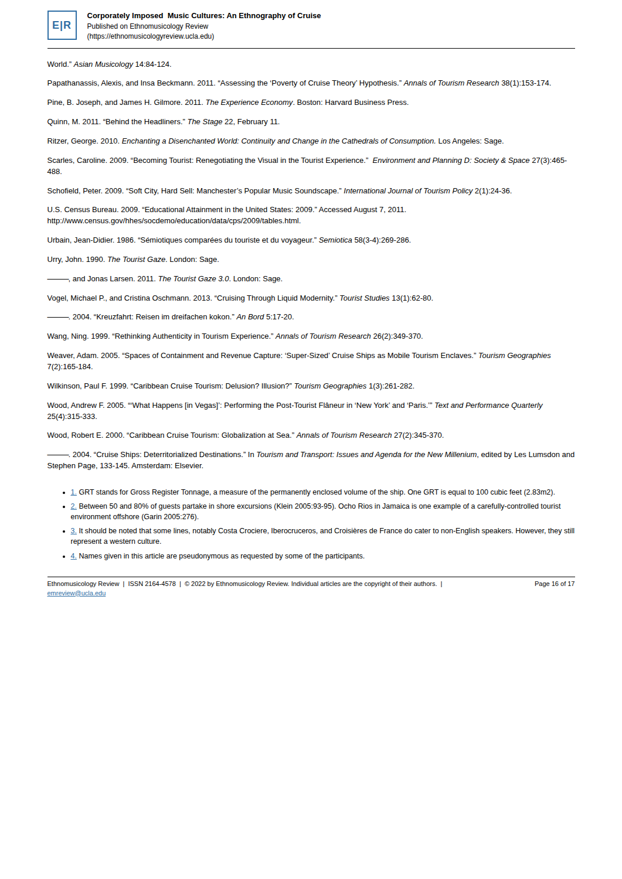E|R
Corporately Imposed Music Cultures: An Ethnography of Cruise
Published on Ethnomusicology Review
(https://ethnomusicologyreview.ucla.edu)
World.” Asian Musicology 14:84-124.
Papathanassis, Alexis, and Insa Beckmann. 2011. “Assessing the ‘Poverty of Cruise Theory’ Hypothesis.” Annals of Tourism Research 38(1):153-174.
Pine, B. Joseph, and James H. Gilmore. 2011. The Experience Economy. Boston: Harvard Business Press.
Quinn, M. 2011. “Behind the Headliners.” The Stage 22, February 11.
Ritzer, George. 2010. Enchanting a Disenchanted World: Continuity and Change in the Cathedrals of Consumption. Los Angeles: Sage.
Scarles, Caroline. 2009. “Becoming Tourist: Renegotiating the Visual in the Tourist Experience.” Environment and Planning D: Society & Space 27(3):465-488.
Schofield, Peter. 2009. “Soft City, Hard Sell: Manchester’s Popular Music Soundscape.” International Journal of Tourism Policy 2(1):24-36.
U.S. Census Bureau. 2009. “Educational Attainment in the United States: 2009.” Accessed August 7, 2011. http://www.census.gov/hhes/socdemo/education/data/cps/2009/tables.html.
Urbain, Jean-Didier. 1986. “Sémiotiques comparées du touriste et du voyageur.” Semiotica 58(3-4):269-286.
Urry, John. 1990. The Tourist Gaze. London: Sage.
———, and Jonas Larsen. 2011. The Tourist Gaze 3.0. London: Sage.
Vogel, Michael P., and Cristina Oschmann. 2013. “Cruising Through Liquid Modernity.” Tourist Studies 13(1):62-80.
———. 2004. “Kreuzfahrt: Reisen im dreifachen kokon.” An Bord 5:17-20.
Wang, Ning. 1999. “Rethinking Authenticity in Tourism Experience.” Annals of Tourism Research 26(2):349-370.
Weaver, Adam. 2005. “Spaces of Containment and Revenue Capture: ‘Super-Sized’ Cruise Ships as Mobile Tourism Enclaves.” Tourism Geographies 7(2):165-184.
Wilkinson, Paul F. 1999. “Caribbean Cruise Tourism: Delusion? Illusion?” Tourism Geographies 1(3):261-282.
Wood, Andrew F. 2005. “‘What Happens [in Vegas]’: Performing the Post-Tourist Flâneur in ‘New York’ and ‘Paris.’” Text and Performance Quarterly 25(4):315-333.
Wood, Robert E. 2000. “Caribbean Cruise Tourism: Globalization at Sea.” Annals of Tourism Research 27(2):345-370.
———. 2004. “Cruise Ships: Deterritorialized Destinations.” In Tourism and Transport: Issues and Agenda for the New Millenium, edited by Les Lumsdon and Stephen Page, 133-145. Amsterdam: Elsevier.
1. GRT stands for Gross Register Tonnage, a measure of the permanently enclosed volume of the ship. One GRT is equal to 100 cubic feet (2.83m2).
2. Between 50 and 80% of guests partake in shore excursions (Klein 2005:93-95). Ocho Rios in Jamaica is one example of a carefully-controlled tourist environment offshore (Garin 2005:276).
3. It should be noted that some lines, notably Costa Crociere, Iberocruceros, and Croisières de France do cater to non-English speakers. However, they still represent a western culture.
4. Names given in this article are pseudonymous as requested by some of the participants.
Ethnomusicology Review | ISSN 2164-4578 | © 2022 by Ethnomusicology Review. Individual articles are the copyright of their authors. | emreview@ucla.edu
Page 16 of 17